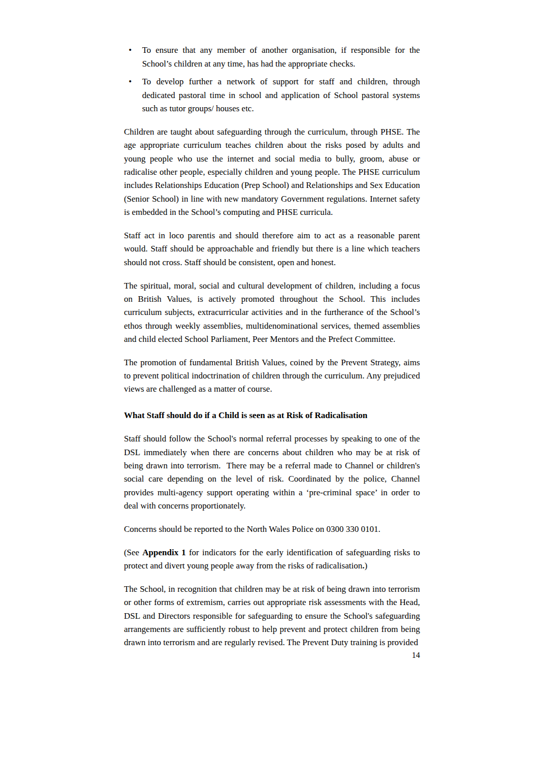To ensure that any member of another organisation, if responsible for the School’s children at any time, has had the appropriate checks.
To develop further a network of support for staff and children, through dedicated pastoral time in school and application of School pastoral systems such as tutor groups/ houses etc.
Children are taught about safeguarding through the curriculum, through PHSE. The age appropriate curriculum teaches children about the risks posed by adults and young people who use the internet and social media to bully, groom, abuse or radicalise other people, especially children and young people. The PHSE curriculum includes Relationships Education (Prep School) and Relationships and Sex Education (Senior School) in line with new mandatory Government regulations. Internet safety is embedded in the School’s computing and PHSE curricula.
Staff act in loco parentis and should therefore aim to act as a reasonable parent would. Staff should be approachable and friendly but there is a line which teachers should not cross. Staff should be consistent, open and honest.
The spiritual, moral, social and cultural development of children, including a focus on British Values, is actively promoted throughout the School. This includes curriculum subjects, extracurricular activities and in the furtherance of the School’s ethos through weekly assemblies, multidenominational services, themed assemblies and child elected School Parliament, Peer Mentors and the Prefect Committee.
The promotion of fundamental British Values, coined by the Prevent Strategy, aims to prevent political indoctrination of children through the curriculum. Any prejudiced views are challenged as a matter of course.
What Staff should do if a Child is seen as at Risk of Radicalisation
Staff should follow the School's normal referral processes by speaking to one of the DSL immediately when there are concerns about children who may be at risk of being drawn into terrorism. There may be a referral made to Channel or children's social care depending on the level of risk. Coordinated by the police, Channel provides multi-agency support operating within a ‘pre-criminal space’ in order to deal with concerns proportionately.
Concerns should be reported to the North Wales Police on 0300 330 0101.
(See Appendix 1 for indicators for the early identification of safeguarding risks to protect and divert young people away from the risks of radicalisation.)
The School, in recognition that children may be at risk of being drawn into terrorism or other forms of extremism, carries out appropriate risk assessments with the Head, DSL and Directors responsible for safeguarding to ensure the School's safeguarding arrangements are sufficiently robust to help prevent and protect children from being drawn into terrorism and are regularly revised. The Prevent Duty training is provided
14